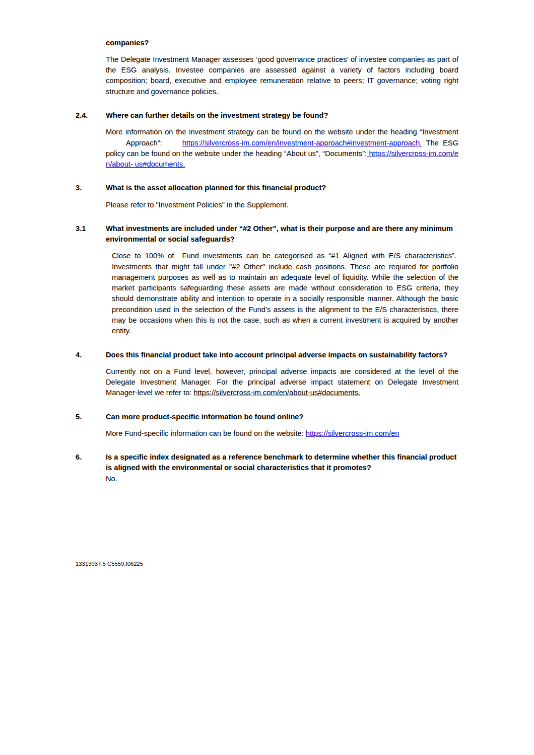companies?
The Delegate Investment Manager assesses ‘good governance practices’ of investee companies as part of the ESG analysis. Investee companies are assessed against a variety of factors including board composition; board, executive and employee remuneration relative to peers; IT governance; voting right structure and governance policies.
2.4.
Where can further details on the investment strategy be found?
More information on the investment strategy can be found on the website under the heading “Investment Approach”: https://silvercross-im.com/en/investment-approach#investment-approach. The ESG policy can be found on the website under the heading “About us”, “Documents”: https://silvercross-im.com/en/about- us#documents.
3.
What is the asset allocation planned for this financial product?
Please refer to "Investment Policies" in the Supplement.
3.1
What investments are included under “#2 Other”, what is their purpose and are there any minimum environmental or social safeguards?
Close to 100% of Fund investments can be categorised as “#1 Aligned with E/S characteristics”. Investments that might fall under "#2 Other" include cash positions. These are required for portfolio management purposes as well as to maintain an adequate level of liquidity. While the selection of the market participants safeguarding these assets are made without consideration to ESG criteria, they should demonstrate ability and intention to operate in a socially responsible manner. Although the basic precondition used in the selection of the Fund’s assets is the alignment to the E/S characteristics, there may be occasions when this is not the case, such as when a current investment is acquired by another entity.
4.
Does this financial product take into account principal adverse impacts on sustainability factors?
Currently not on a Fund level, however, principal adverse impacts are considered at the level of the Delegate Investment Manager. For the principal adverse impact statement on Delegate Investment Manager-level we refer to: https://silvercross-im.com/en/about-us#documents.
5.
Can more product-specific information be found online?
More Fund-specific information can be found on the website: https://silvercross-im.com/en
6.
Is a specific index designated as a reference benchmark to determine whether this financial product is aligned with the environmental or social characteristics that it promotes?
No.
13313937.5 C5559.I06225